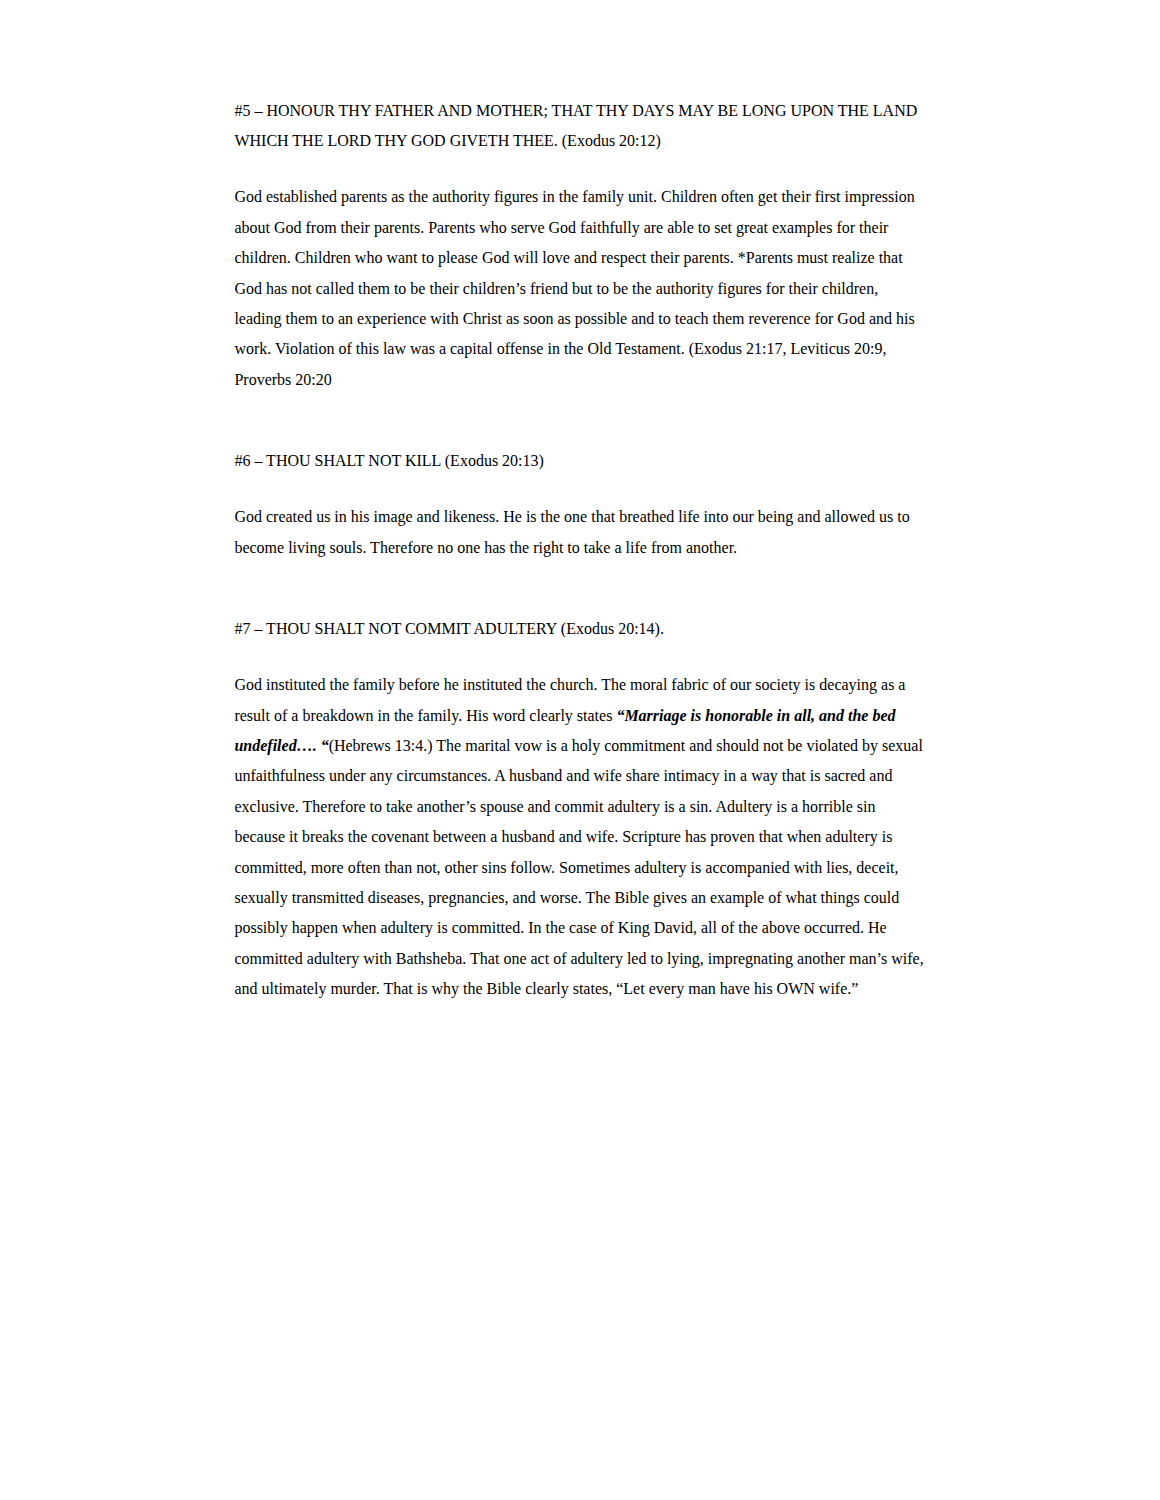#5 – HONOUR THY FATHER AND MOTHER; THAT THY DAYS MAY BE LONG UPON THE LAND WHICH THE LORD THY GOD GIVETH THEE. (Exodus 20:12)
God established parents as the authority figures in the family unit. Children often get their first impression about God from their parents. Parents who serve God faithfully are able to set great examples for their children. Children who want to please God will love and respect their parents. *Parents must realize that God has not called them to be their children’s friend but to be the authority figures for their children, leading them to an experience with Christ as soon as possible and to teach them reverence for God and his work. Violation of this law was a capital offense in the Old Testament. (Exodus 21:17, Leviticus 20:9, Proverbs 20:20
#6 – THOU SHALT NOT KILL (Exodus 20:13)
God created us in his image and likeness. He is the one that breathed life into our being and allowed us to become living souls. Therefore no one has the right to take a life from another.
#7 – THOU SHALT NOT COMMIT ADULTERY (Exodus 20:14).
God instituted the family before he instituted the church. The moral fabric of our society is decaying as a result of a breakdown in the family. His word clearly states “Marriage is honorable in all, and the bed undefiled…. “(Hebrews 13:4.) The marital vow is a holy commitment and should not be violated by sexual unfaithfulness under any circumstances. A husband and wife share intimacy in a way that is sacred and exclusive. Therefore to take another’s spouse and commit adultery is a sin. Adultery is a horrible sin because it breaks the covenant between a husband and wife. Scripture has proven that when adultery is committed, more often than not, other sins follow. Sometimes adultery is accompanied with lies, deceit, sexually transmitted diseases, pregnancies, and worse. The Bible gives an example of what things could possibly happen when adultery is committed. In the case of King David, all of the above occurred. He committed adultery with Bathsheba. That one act of adultery led to lying, impregnating another man’s wife, and ultimately murder. That is why the Bible clearly states, “Let every man have his OWN wife.”